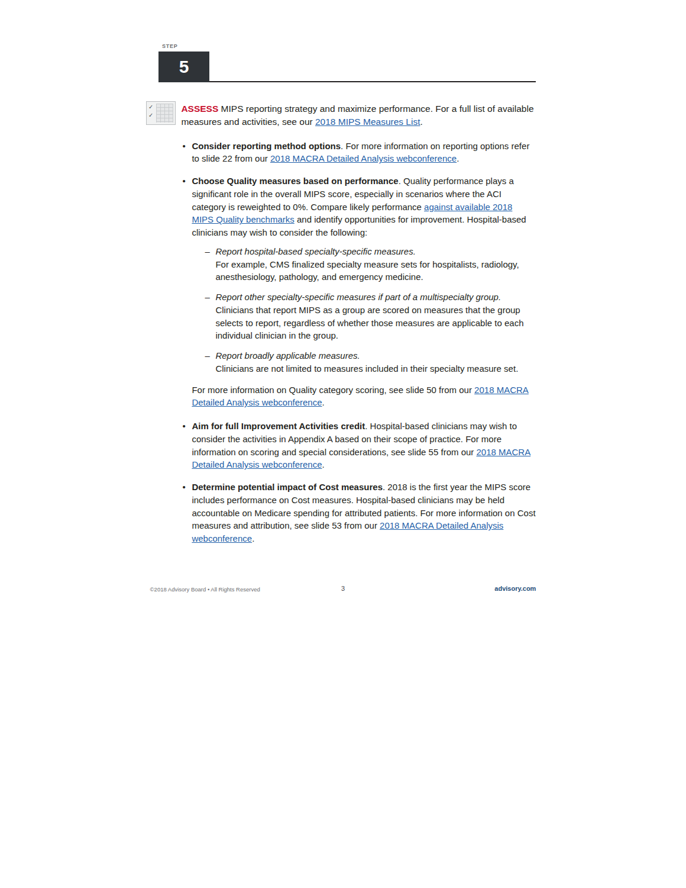STEP
5
ASSESS MIPS reporting strategy and maximize performance. For a full list of available measures and activities, see our 2018 MIPS Measures List.
Consider reporting method options. For more information on reporting options refer to slide 22 from our 2018 MACRA Detailed Analysis webconference.
Choose Quality measures based on performance. Quality performance plays a significant role in the overall MIPS score, especially in scenarios where the ACI category is reweighted to 0%. Compare likely performance against available 2018 MIPS Quality benchmarks and identify opportunities for improvement. Hospital-based clinicians may wish to consider the following:
Report hospital-based specialty-specific measures. For example, CMS finalized specialty measure sets for hospitalists, radiology, anesthesiology, pathology, and emergency medicine.
Report other specialty-specific measures if part of a multispecialty group. Clinicians that report MIPS as a group are scored on measures that the group selects to report, regardless of whether those measures are applicable to each individual clinician in the group.
Report broadly applicable measures. Clinicians are not limited to measures included in their specialty measure set.
For more information on Quality category scoring, see slide 50 from our 2018 MACRA Detailed Analysis webconference.
Aim for full Improvement Activities credit. Hospital-based clinicians may wish to consider the activities in Appendix A based on their scope of practice. For more information on scoring and special considerations, see slide 55 from our 2018 MACRA Detailed Analysis webconference.
Determine potential impact of Cost measures. 2018 is the first year the MIPS score includes performance on Cost measures. Hospital-based clinicians may be held accountable on Medicare spending for attributed patients. For more information on Cost measures and attribution, see slide 53 from our 2018 MACRA Detailed Analysis webconference.
©2018 Advisory Board • All Rights Reserved
3
advisory.com